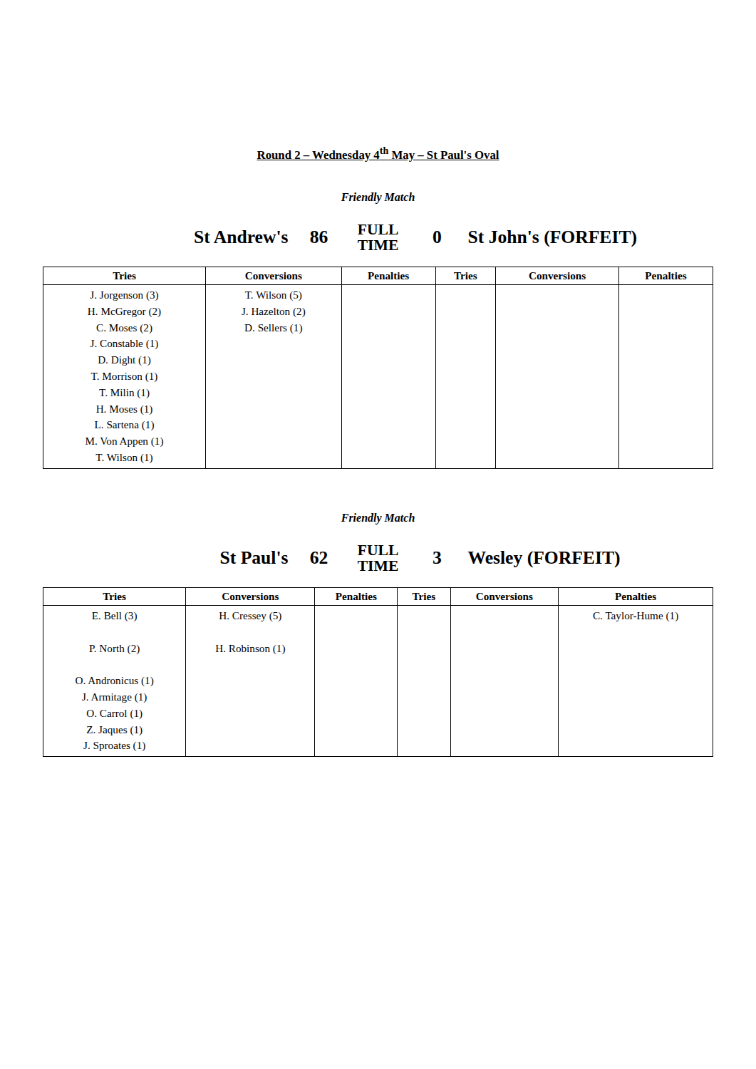Round 2 – Wednesday 4th May – St Paul's Oval
Friendly Match
St Andrew's
86
FULL
TIME
0
St John's (FORFEIT)
| Tries | Conversions | Penalties | Tries | Conversions | Penalties |
| --- | --- | --- | --- | --- | --- |
| J. Jorgenson (3) H. McGregor (2) C. Moses (2) J. Constable (1) D. Dight (1) T. Morrison (1) T. Milin (1) H. Moses (1) L. Sartena (1) M. Von Appen (1) T. Wilson (1) | T. Wilson (5) J. Hazelton (2) D. Sellers (1) | | | | |
Friendly Match
St Paul's
62
FULL
TIME
3
Wesley (FORFEIT)
| Tries | Conversions | Penalties | Tries | Conversions | Penalties |
| --- | --- | --- | --- | --- | --- |
| E. Bell (3) P. North (2) O. Andronicus (1) J. Armitage (1) O. Carrol (1) Z. Jaques (1) J. Sproates (1) | H. Cressey (5) H. Robinson (1) | | | | C. Taylor-Hume (1) |